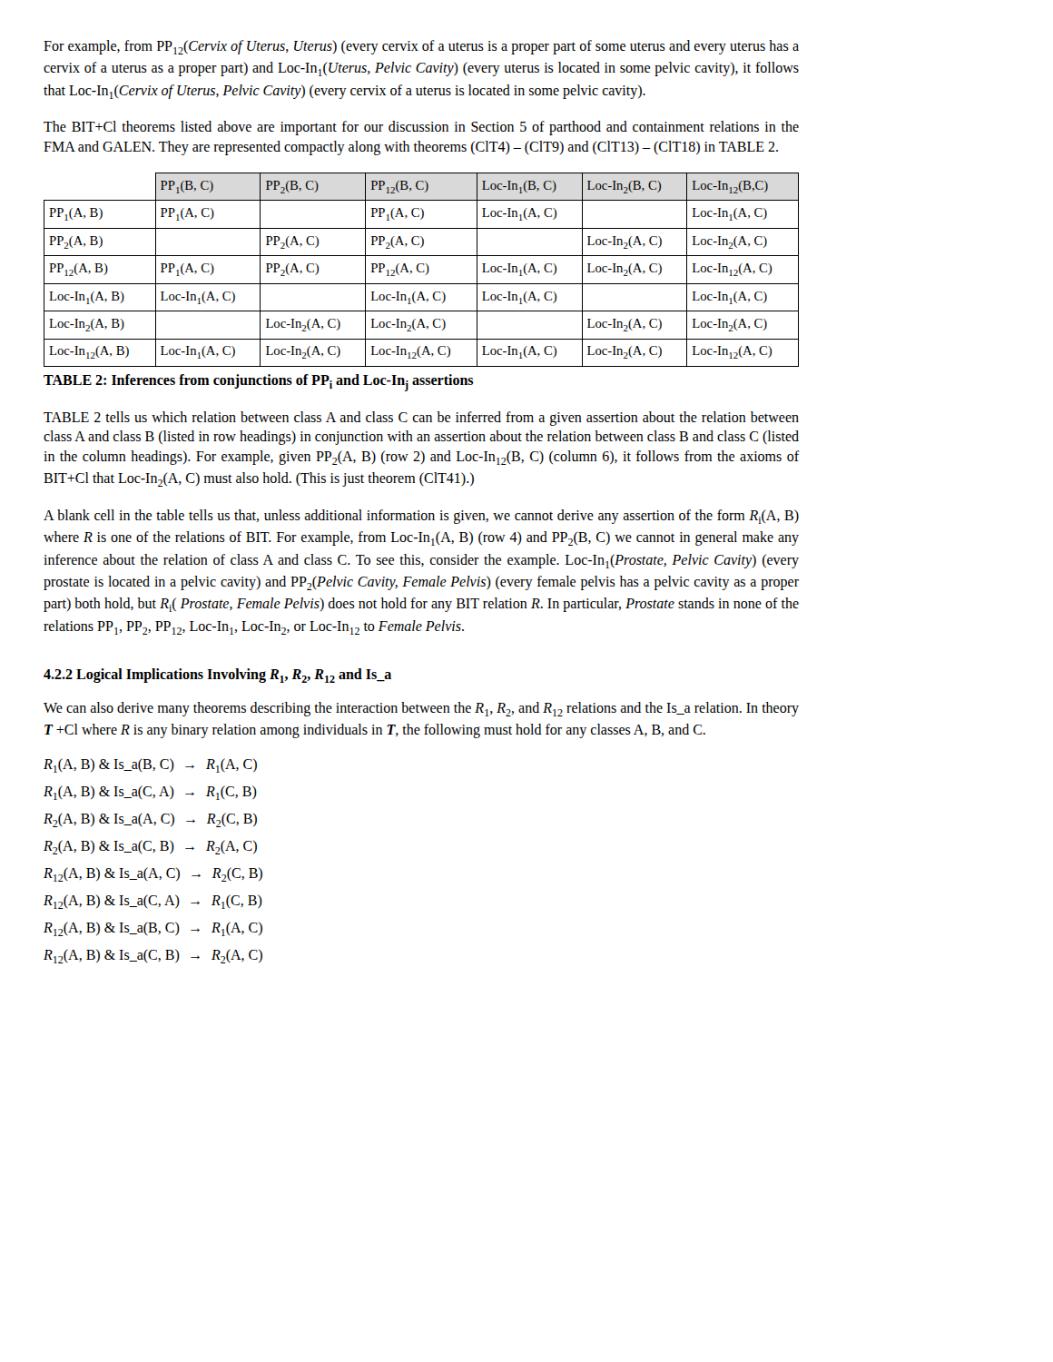For example, from PP12(Cervix of Uterus, Uterus) (every cervix of a uterus is a proper part of some uterus and every uterus has a cervix of a uterus as a proper part) and Loc-In1(Uterus, Pelvic Cavity) (every uterus is located in some pelvic cavity), it follows that Loc-In1(Cervix of Uterus, Pelvic Cavity) (every cervix of a uterus is located in some pelvic cavity).
The BIT+Cl theorems listed above are important for our discussion in Section 5 of parthood and containment relations in the FMA and GALEN. They are represented compactly along with theorems (ClT4) – (ClT9) and (ClT13) – (ClT18) in TABLE 2.
| | PP 1 (B, C) | PP 2 (B, C) | PP 12 (B, C) | Loc-In 1 (B, C) | Loc-In 2 (B, C) | Loc-In 12 (B,C) |
| --- | --- | --- | --- | --- | --- | --- |
| PP 1 (A, B) | PP 1 (A, C) | | PP 1 (A, C) | Loc-In 1 (A, C) | | Loc-In 1 (A, C) |
| PP 2 (A, B) | | PP 2 (A, C) | PP 2 (A, C) | | Loc-In 2 (A, C) | Loc-In 2 (A, C) |
| PP 12 (A, B) | PP 1 (A, C) | PP 2 (A, C) | PP 12 (A, C) | Loc-In 1 (A, C) | Loc-In 2 (A, C) | Loc-In 12 (A, C) |
| Loc-In 1 (A, B) | Loc-In 1 (A, C) | | Loc-In 1 (A, C) | Loc-In 1 (A, C) | | Loc-In 1 (A, C) |
| Loc-In 2 (A, B) | | Loc-In 2 (A, C) | Loc-In 2 (A, C) | | Loc-In 2 (A, C) | Loc-In 2 (A, C) |
| Loc-In 12 (A, B) | Loc-In 1 (A, C) | Loc-In 2 (A, C) | Loc-In 12 (A, C) | Loc-In 1 (A, C) | Loc-In 2 (A, C) | Loc-In 12 (A, C) |
TABLE 2: Inferences from conjunctions of PPi and Loc-Inj assertions
TABLE 2 tells us which relation between class A and class C can be inferred from a given assertion about the relation between class A and class B (listed in row headings) in conjunction with an assertion about the relation between class B and class C (listed in the column headings). For example, given PP2(A, B) (row 2) and Loc-In12(B, C) (column 6), it follows from the axioms of BIT+Cl that Loc-In2(A, C) must also hold. (This is just theorem (ClT41).)
A blank cell in the table tells us that, unless additional information is given, we cannot derive any assertion of the form Ri(A, B) where R is one of the relations of BIT. For example, from Loc-In1(A, B) (row 4) and PP2(B, C) we cannot in general make any inference about the relation of class A and class C. To see this, consider the example. Loc-In1(Prostate, Pelvic Cavity) (every prostate is located in a pelvic cavity) and PP2(Pelvic Cavity, Female Pelvis) (every female pelvis has a pelvic cavity as a proper part) both hold, but Ri( Prostate, Female Pelvis) does not hold for any BIT relation R. In particular, Prostate stands in none of the relations PP1, PP2, PP12, Loc-In1, Loc-In2, or Loc-In12 to Female Pelvis.
4.2.2 Logical Implications Involving R1, R2, R12 and Is_a
We can also derive many theorems describing the interaction between the R1, R2, and R12 relations and the Is_a relation. In theory T +Cl where R is any binary relation among individuals in T, the following must hold for any classes A, B, and C.
R1(A, B) & Is_a(B, C) → R1(A, C)
R1(A, B) & Is_a(C, A) → R1(C, B)
R2(A, B) & Is_a(A, C) → R2(C, B)
R2(A, B) & Is_a(C, B) → R2(A, C)
R12(A, B) & Is_a(A, C) → R2(C, B)
R12(A, B) & Is_a(C, A) → R1(C, B)
R12(A, B) & Is_a(B, C) → R1(A, C)
R12(A, B) & Is_a(C, B) → R2(A, C)